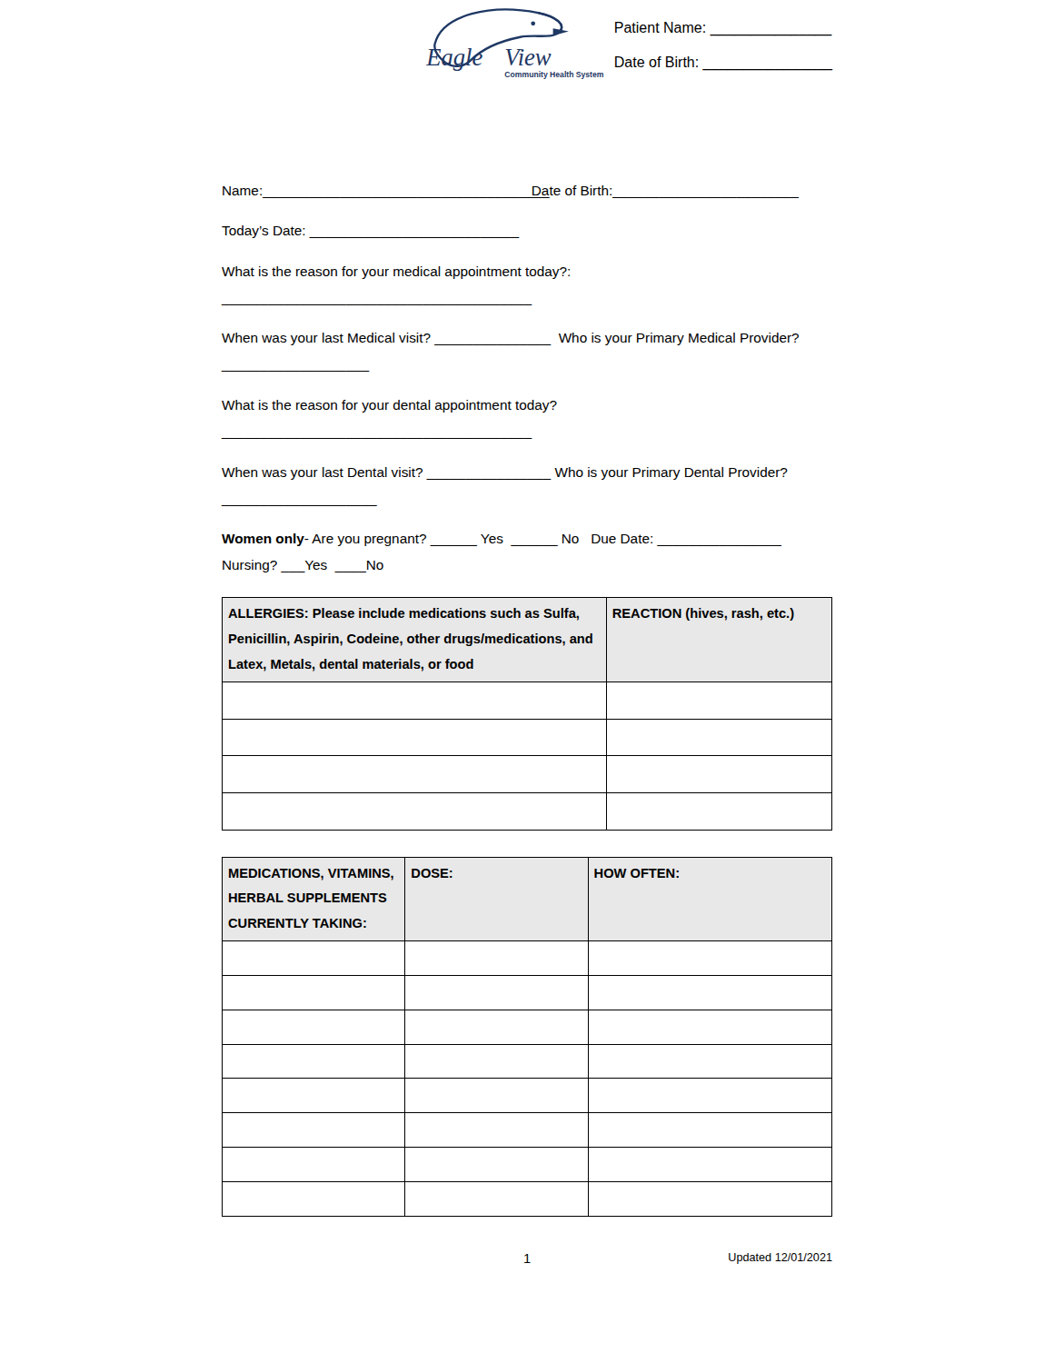Eagle View Community Health System
Patient Name: _______________
Date of Birth: ________________
Name:_____________________________________
Date of Birth:________________________
Today’s Date: ___________________________
What is the reason for your medical appointment today?: ________________________________________
When was your last Medical visit? _______________ Who is your Primary Medical Provider? ___________________
What is the reason for your dental appointment today? ________________________________________
When was your last Dental visit? ________________ Who is your Primary Dental Provider? ____________________
Women only- Are you pregnant? ______ Yes ______ No Due Date: ________________ Nursing? ___Yes ____No
| ALLERGIES: Please include medications such as Sulfa, Penicillin, Aspirin, Codeine, other drugs/medications, and Latex, Metals, dental materials, or food | REACTION (hives, rash, etc.) |
| --- | --- |
| MEDICATIONS, VITAMINS, HERBAL SUPPLEMENTS CURRENTLY TAKING: | DOSE: | HOW OFTEN: |
| --- | --- | --- |
1
Updated 12/01/2021